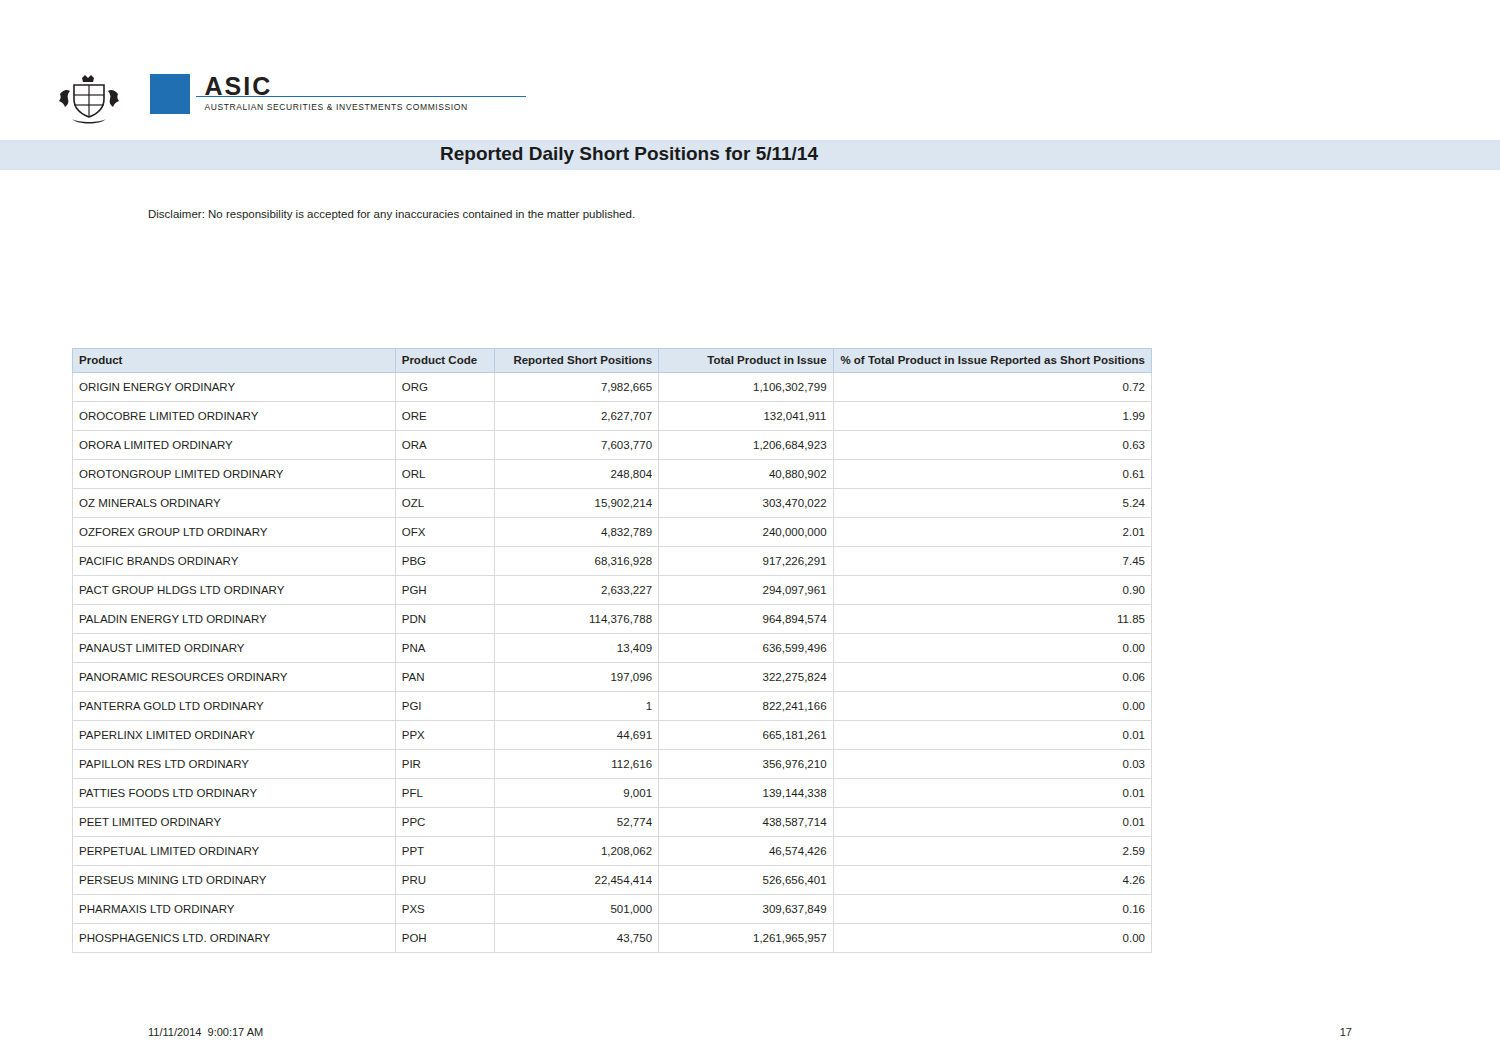ASIC
Australian Securities & Investments Commission
Reported Daily Short Positions for 5/11/14
Disclaimer: No responsibility is accepted for any inaccuracies contained in the matter published.
| Product | Product Code | Reported Short Positions | Total Product in Issue | % of Total Product in Issue Reported as Short Positions |
| --- | --- | --- | --- | --- |
| ORIGIN ENERGY ORDINARY | ORG | 7,982,665 | 1,106,302,799 | 0.72 |
| OROCOBRE LIMITED ORDINARY | ORE | 2,627,707 | 132,041,911 | 1.99 |
| ORORA LIMITED ORDINARY | ORA | 7,603,770 | 1,206,684,923 | 0.63 |
| OROTONGROUP LIMITED ORDINARY | ORL | 248,804 | 40,880,902 | 0.61 |
| OZ MINERALS ORDINARY | OZL | 15,902,214 | 303,470,022 | 5.24 |
| OZFOREX GROUP LTD ORDINARY | OFX | 4,832,789 | 240,000,000 | 2.01 |
| PACIFIC BRANDS ORDINARY | PBG | 68,316,928 | 917,226,291 | 7.45 |
| PACT GROUP HLDGS LTD ORDINARY | PGH | 2,633,227 | 294,097,961 | 0.90 |
| PALADIN ENERGY LTD ORDINARY | PDN | 114,376,788 | 964,894,574 | 11.85 |
| PANAUST LIMITED ORDINARY | PNA | 13,409 | 636,599,496 | 0.00 |
| PANORAMIC RESOURCES ORDINARY | PAN | 197,096 | 322,275,824 | 0.06 |
| PANTERRA GOLD LTD ORDINARY | PGI | 1 | 822,241,166 | 0.00 |
| PAPERLINX LIMITED ORDINARY | PPX | 44,691 | 665,181,261 | 0.01 |
| PAPILLON RES LTD ORDINARY | PIR | 112,616 | 356,976,210 | 0.03 |
| PATTIES FOODS LTD ORDINARY | PFL | 9,001 | 139,144,338 | 0.01 |
| PEET LIMITED ORDINARY | PPC | 52,774 | 438,587,714 | 0.01 |
| PERPETUAL LIMITED ORDINARY | PPT | 1,208,062 | 46,574,426 | 2.59 |
| PERSEUS MINING LTD ORDINARY | PRU | 22,454,414 | 526,656,401 | 4.26 |
| PHARMAXIS LTD ORDINARY | PXS | 501,000 | 309,637,849 | 0.16 |
| PHOSPHAGENICS LTD. ORDINARY | POH | 43,750 | 1,261,965,957 | 0.00 |
11/11/2014 9:00:17 AM
17